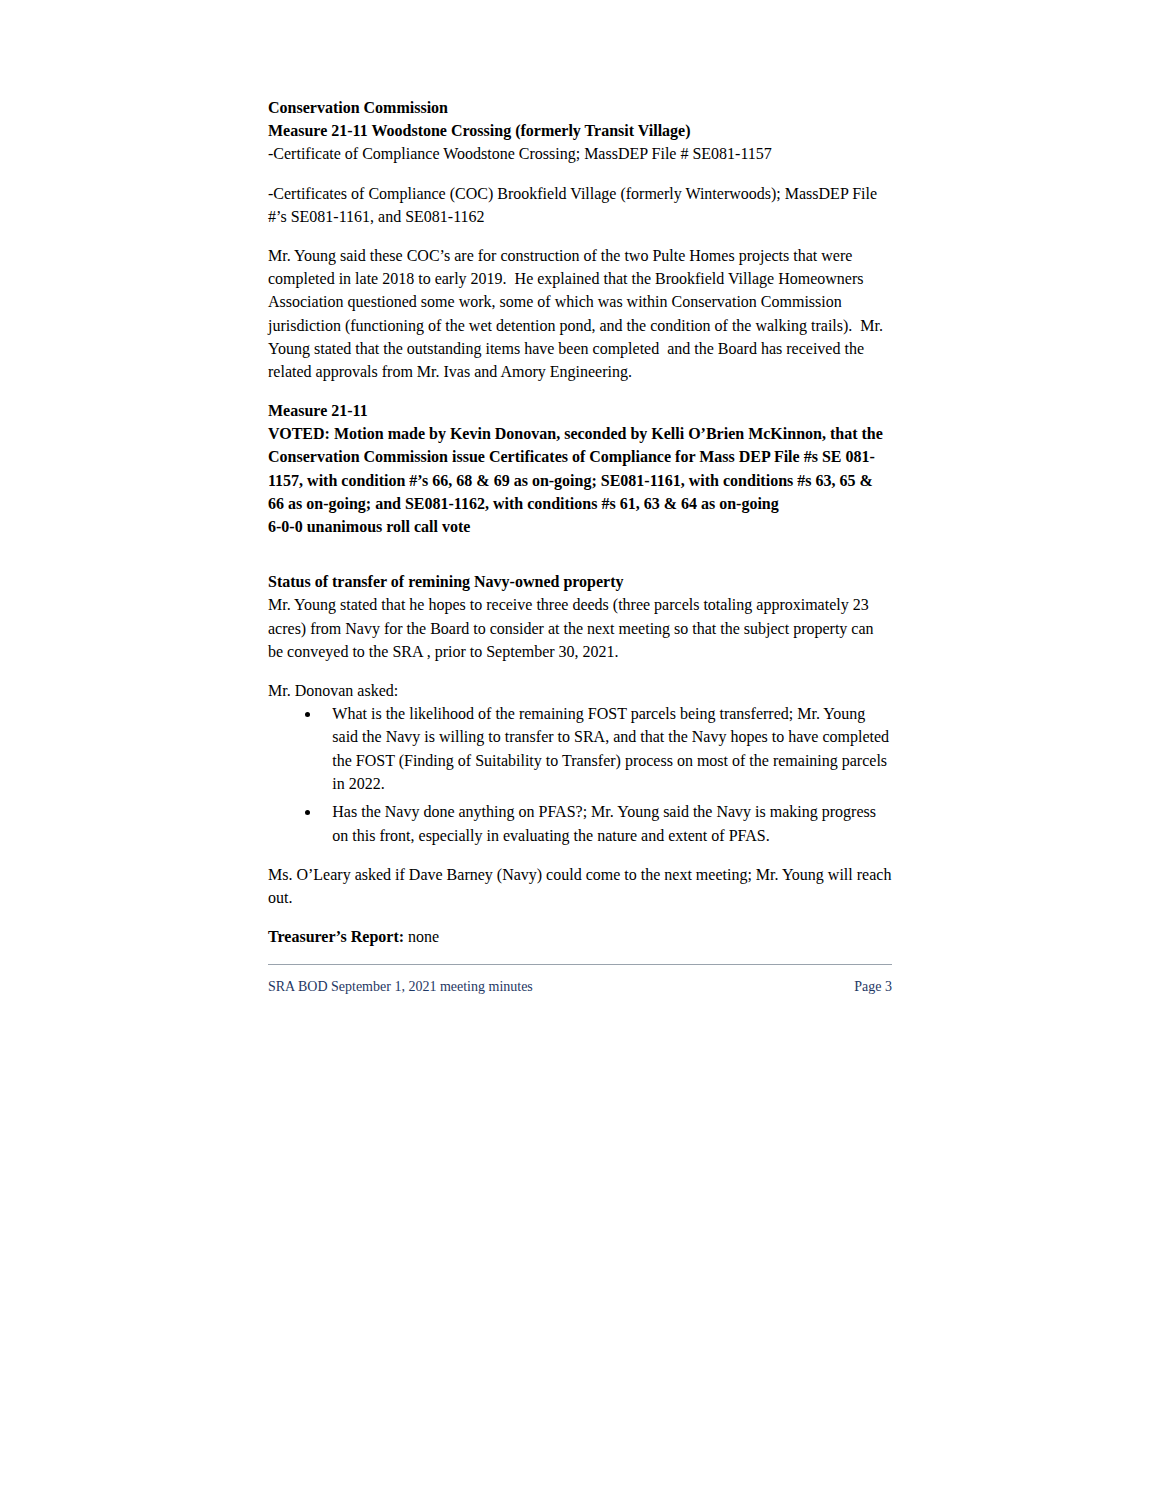Conservation Commission
Measure 21-11 Woodstone Crossing (formerly Transit Village)
-Certificate of Compliance Woodstone Crossing; MassDEP File # SE081-1157
-Certificates of Compliance (COC) Brookfield Village (formerly Winterwoods); MassDEP File #’s SE081-1161, and SE081-1162
Mr. Young said these COC’s are for construction of the two Pulte Homes projects that were completed in late 2018 to early 2019. He explained that the Brookfield Village Homeowners Association questioned some work, some of which was within Conservation Commission jurisdiction (functioning of the wet detention pond, and the condition of the walking trails). Mr. Young stated that the outstanding items have been completed and the Board has received the related approvals from Mr. Ivas and Amory Engineering.
Measure 21-11
VOTED: Motion made by Kevin Donovan, seconded by Kelli O’Brien McKinnon, that the Conservation Commission issue Certificates of Compliance for Mass DEP File #s SE 081-1157, with condition #’s 66, 68 & 69 as on-going; SE081-1161, with conditions #s 63, 65 & 66 as on-going; and SE081-1162, with conditions #s 61, 63 & 64 as on-going
6-0-0 unanimous roll call vote
Status of transfer of remining Navy-owned property
Mr. Young stated that he hopes to receive three deeds (three parcels totaling approximately 23 acres) from Navy for the Board to consider at the next meeting so that the subject property can be conveyed to the SRA , prior to September 30, 2021.
Mr. Donovan asked:
What is the likelihood of the remaining FOST parcels being transferred; Mr. Young said the Navy is willing to transfer to SRA, and that the Navy hopes to have completed the FOST (Finding of Suitability to Transfer) process on most of the remaining parcels in 2022.
Has the Navy done anything on PFAS?; Mr. Young said the Navy is making progress on this front, especially in evaluating the nature and extent of PFAS.
Ms. O’Leary asked if Dave Barney (Navy) could come to the next meeting; Mr. Young will reach out.
Treasurer’s Report: none
SRA BOD September 1, 2021 meeting minutes
Page 3